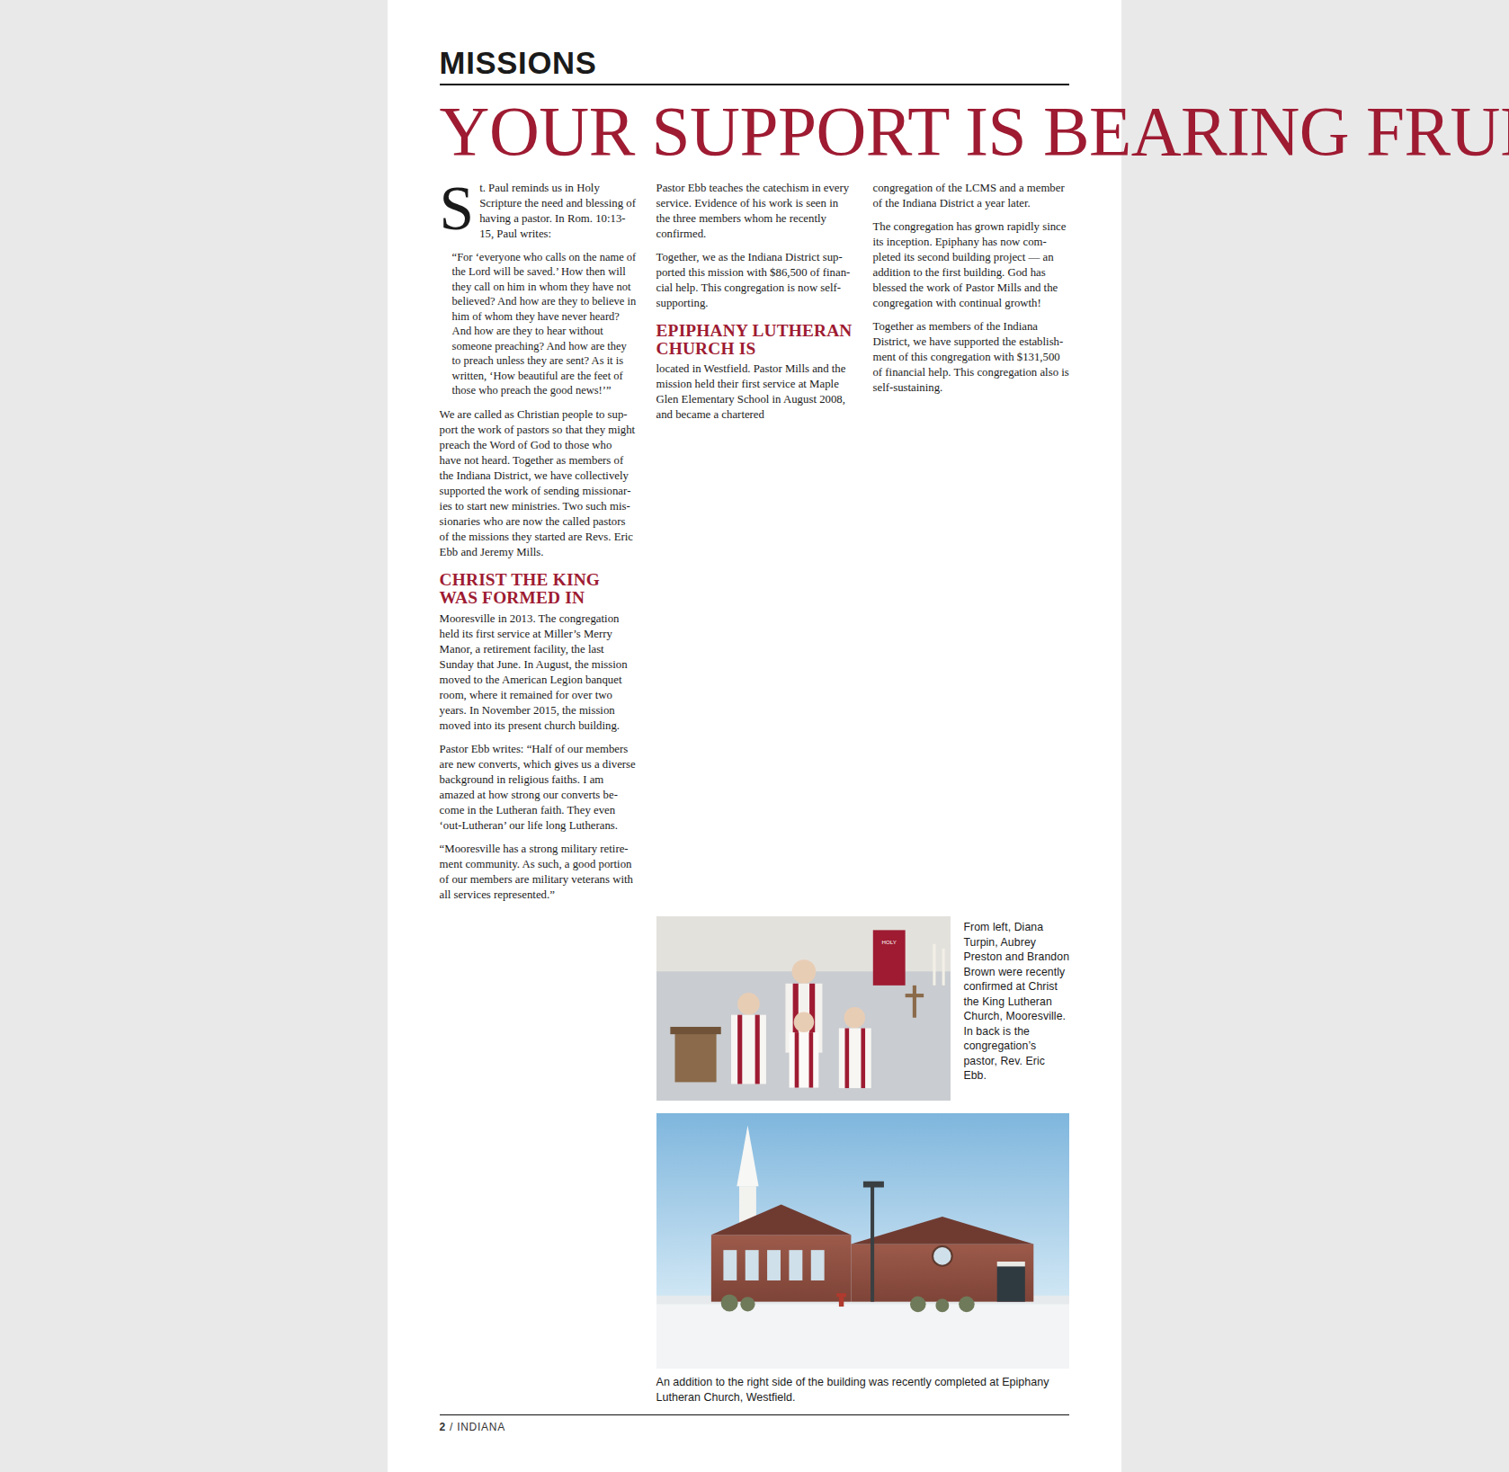Missions
Your Support Is Bearing Fruit!
St. Paul reminds us in Holy Scripture the need and blessing of having a pastor. In Rom. 10:13-15, Paul writes:
“For ‘everyone who calls on the name of the Lord will be saved.’ How then will they call on him in whom they have not believed? And how are they to believe in him of whom they have never heard? And how are they to hear without someone preaching? And how are they to preach unless they are sent? As it is written, ‘How beautiful are the feet of those who preach the good news!’”
We are called as Christian people to support the work of pastors so that they might preach the Word of God to those who have not heard. Together as members of the Indiana District, we have collectively supported the work of sending missionaries to start new ministries. Two such missionaries who are now the called pastors of the missions they started are Revs. Eric Ebb and Jeremy Mills.
Christ the King was formed in
Mooresville in 2013. The congregation held its first service at Miller’s Merry Manor, a retirement facility, the last Sunday that June. In August, the mission moved to the American Legion banquet room, where it remained for over two years. In November 2015, the mission moved into its present church building.
Pastor Ebb writes: “Half of our members are new converts, which gives us a diverse background in religious faiths. I am amazed at how strong our converts become in the Lutheran faith. They even ‘out-Lutheran’ our life long Lutherans.
“Mooresville has a strong military retirement community. As such, a good portion of our members are military veterans with all services represented.”
Pastor Ebb teaches the catechism in every service. Evidence of his work is seen in the three members whom he recently confirmed.
Together, we as the Indiana District supported this mission with $86,500 of financial help. This congregation is now self-supporting.
Epiphany Lutheran Church is
located in Westfield. Pastor Mills and the mission held their first service at Maple Glen Elementary School in August 2008, and became a chartered
congregation of the LCMS and a member of the Indiana District a year later.
The congregation has grown rapidly since its inception. Epiphany has now completed its second building project — an addition to the first building. God has blessed the work of Pastor Mills and the congregation with continual growth!
Together as members of the Indiana District, we have supported the establishment of this congregation with $131,500 of financial help. This congregation also is self-sustaining.
HOLY
From left, Diana Turpin, Aubrey Preston and Brandon Brown were recently confirmed at Christ the King Lutheran Church, Mooresville. In back is the congregation’s pastor, Rev. Eric Ebb.
An addition to the right side of the building was recently completed at Epiphany Lutheran Church, Westfield.
2 / INDIANA